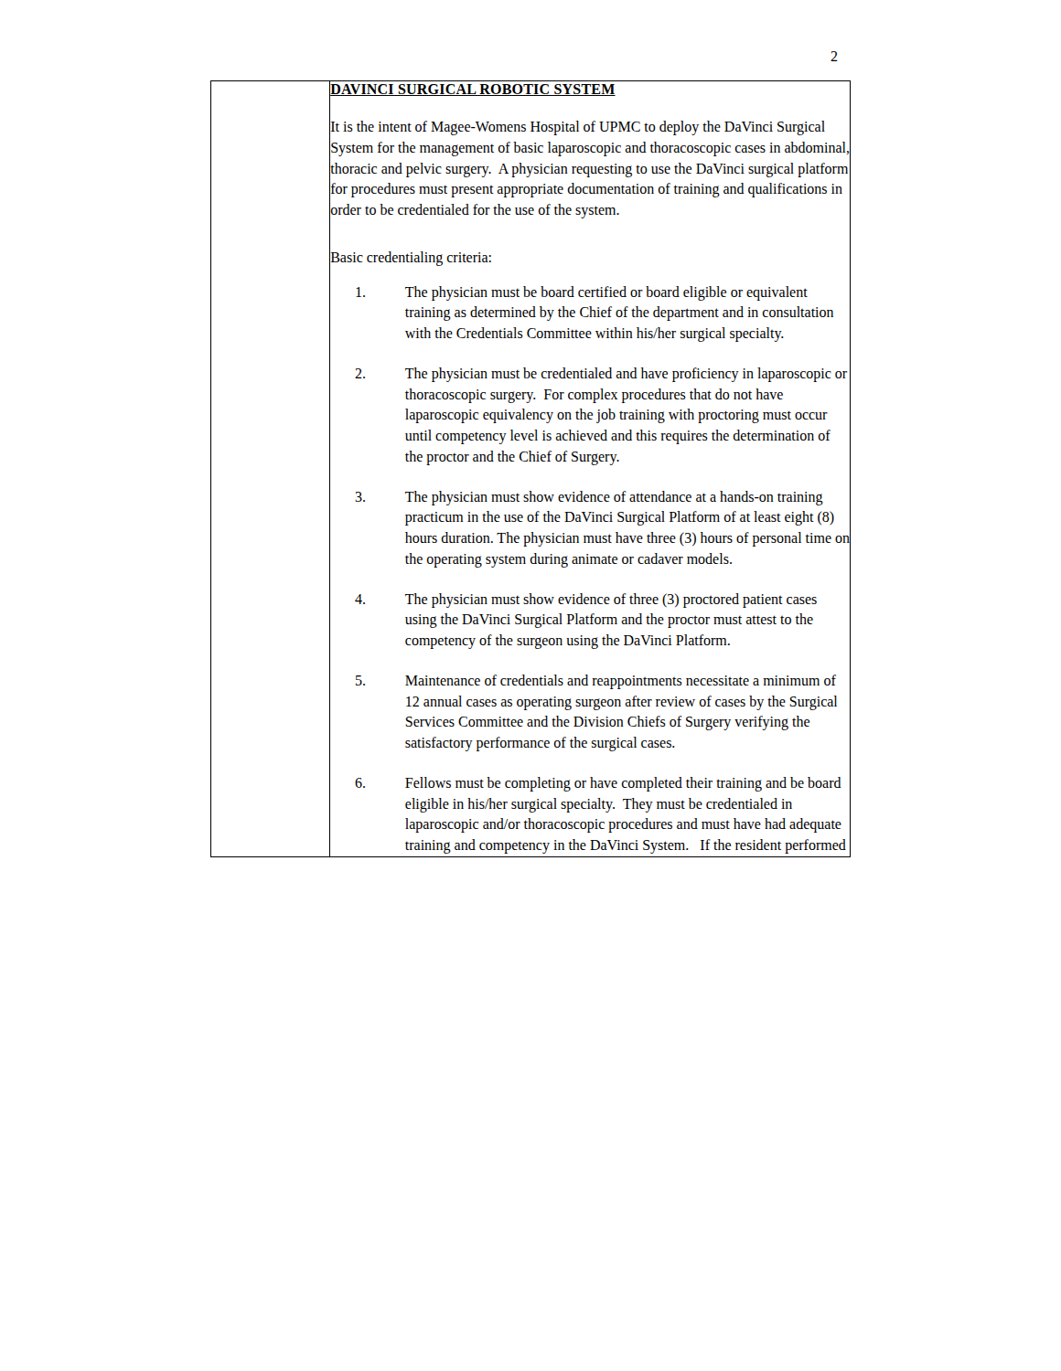2
| | DAVINCI SURGICAL ROBOTIC SYSTEM It is the intent of Magee-Womens Hospital of UPMC to deploy the DaVinci Surgical System for the management of basic laparoscopic and thoracoscopic cases in abdominal, thoracic and pelvic surgery. A physician requesting to use the DaVinci surgical platform for procedures must present appropriate documentation of training and qualifications in order to be credentialed for the use of the system. Basic credentialing criteria: 1. The physician must be board certified or board eligible or equivalent training as determined by the Chief of the department and in consultation with the Credentials Committee within his/her surgical specialty. 2. The physician must be credentialed and have proficiency in laparoscopic or thoracoscopic surgery. For complex procedures that do not have laparoscopic equivalency on the job training with proctoring must occur until competency level is achieved and this requires the determination of the proctor and the Chief of Surgery. 3. The physician must show evidence of attendance at a hands-on training practicum in the use of the DaVinci Surgical Platform of at least eight (8) hours duration. The physician must have three (3) hours of personal time on the operating system during animate or cadaver models. 4. The physician must show evidence of three (3) proctored patient cases using the DaVinci Surgical Platform and the proctor must attest to the competency of the surgeon using the DaVinci Platform. 5. Maintenance of credentials and reappointments necessitate a minimum of 12 annual cases as operating surgeon after review of cases by the Surgical Services Committee and the Division Chiefs of Surgery verifying the satisfactory performance of the surgical cases. 6. Fellows must be completing or have completed their training and be board eligible in his/her surgical specialty. They must be credentialed in laparoscopic and/or thoracoscopic procedures and must have had adequate training and competency in the DaVinci System. If the resident performed |